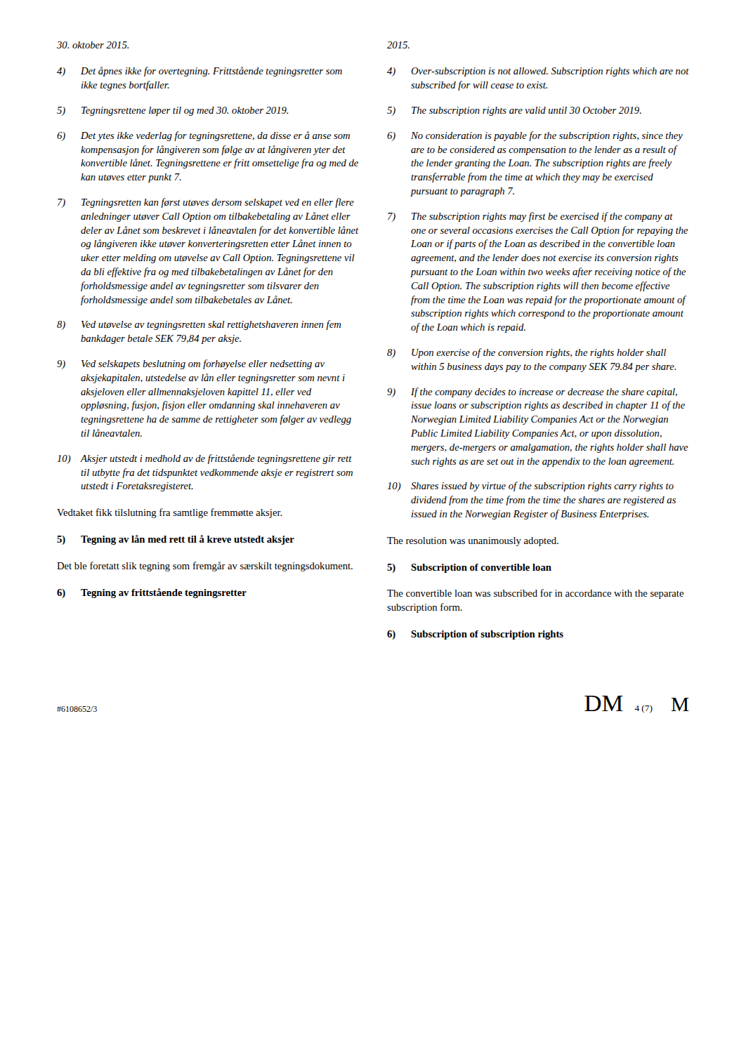30. oktober 2015.
4) Det åpnes ikke for overtegning. Frittstående tegningsretter som ikke tegnes bortfaller.
5) Tegningsrettene løper til og med 30. oktober 2019.
6) Det ytes ikke vederlag for tegningsrettene, da disse er å anse som kompensasjon for långiveren som følge av at långiveren yter det konvertible lånet. Tegningsrettene er fritt omsettelige fra og med de kan utøves etter punkt 7.
7) Tegningsretten kan først utøves dersom selskapet ved en eller flere anledninger utøver Call Option om tilbakebetaling av Lånet eller deler av Lånet som beskrevet i låneavtalen for det konvertible lånet og långiveren ikke utøver konverteringsretten etter Lånet innen to uker etter melding om utøvelse av Call Option. Tegningsrettene vil da bli effektive fra og med tilbakebetalingen av Lånet for den forholdsmessige andel av tegningsretter som tilsvarer den forholdsmessige andel som tilbakebetales av Lånet.
8) Ved utøvelse av tegningsretten skal rettighetshaveren innen fem bankdager betale SEK 79,84 per aksje.
9) Ved selskapets beslutning om forhøyelse eller nedsetting av aksjekapitalen, utstedelse av lån eller tegningsretter som nevnt i aksjeloven eller allmennaksjeloven kapittel 11, eller ved oppløsning, fusjon, fisjon eller omdanning skal innehaveren av tegningsrettene ha de samme de rettigheter som følger av vedlegg til låneavtalen.
10) Aksjer utstedt i medhold av de frittstående tegningsrettene gir rett til utbytte fra det tidspunktet vedkommende aksje er registrert som utstedt i Foretaksregisteret.
Vedtaket fikk tilslutning fra samtlige fremmøtte aksjer.
5) Tegning av lån med rett til å kreve utstedt aksjer
Det ble foretatt slik tegning som fremgår av særskilt tegningsdokument.
6) Tegning av frittstående tegningsretter
2015.
4) Over-subscription is not allowed. Subscription rights which are not subscribed for will cease to exist.
5) The subscription rights are valid until 30 October 2019.
6) No consideration is payable for the subscription rights, since they are to be considered as compensation to the lender as a result of the lender granting the Loan. The subscription rights are freely transferrable from the time at which they may be exercised pursuant to paragraph 7.
7) The subscription rights may first be exercised if the company at one or several occasions exercises the Call Option for repaying the Loan or if parts of the Loan as described in the convertible loan agreement, and the lender does not exercise its conversion rights pursuant to the Loan within two weeks after receiving notice of the Call Option. The subscription rights will then become effective from the time the Loan was repaid for the proportionate amount of subscription rights which correspond to the proportionate amount of the Loan which is repaid.
8) Upon exercise of the conversion rights, the rights holder shall within 5 business days pay to the company SEK 79.84 per share.
9) If the company decides to increase or decrease the share capital, issue loans or subscription rights as described in chapter 11 of the Norwegian Limited Liability Companies Act or the Norwegian Public Limited Liability Companies Act, or upon dissolution, mergers, de-mergers or amalgamation, the rights holder shall have such rights as are set out in the appendix to the loan agreement.
10) Shares issued by virtue of the subscription rights carry rights to dividend from the time from the time the shares are registered as issued in the Norwegian Register of Business Enterprises.
The resolution was unanimously adopted.
5) Subscription of convertible loan
The convertible loan was subscribed for in accordance with the separate subscription form.
6) Subscription of subscription rights
#6108652/3
DM 4 (7) M